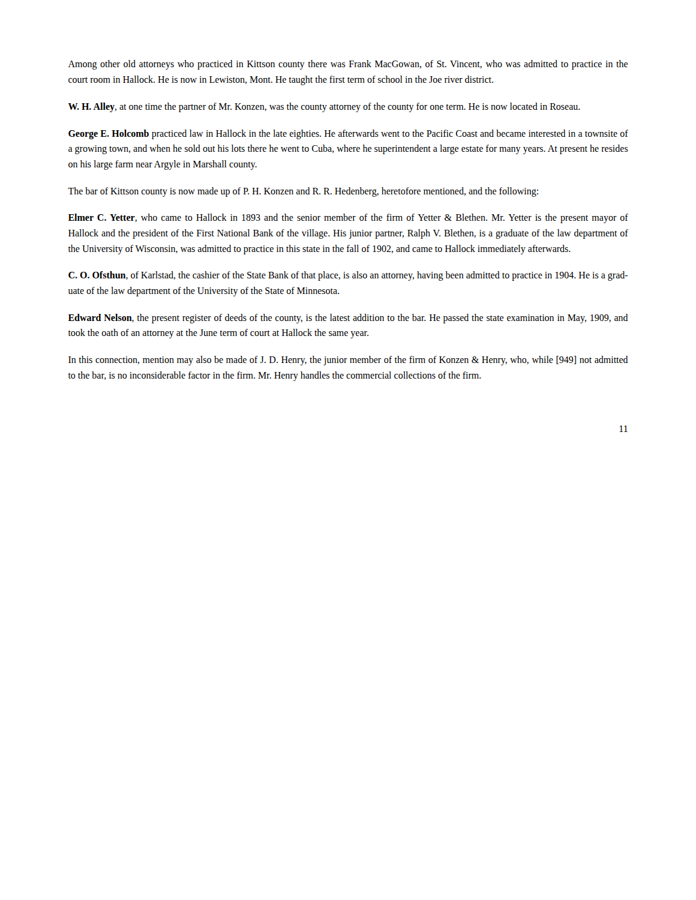Among other old attorneys who practiced in Kittson county there was Frank MacGowan, of St. Vincent, who was admitted to practice in the court room in Hallock. He is now in Lewiston, Mont. He taught the first term of school in the Joe river district.
W. H. Alley, at one time the partner of Mr. Konzen, was the county attorney of the county for one term. He is now located in Roseau.
George E. Holcomb practiced law in Hallock in the late eighties. He afterwards went to the Pacific Coast and became interested in a townsite of a growing town, and when he sold out his lots there he went to Cuba, where he superintendent a large estate for many years. At present he resides on his large farm near Argyle in Marshall county.
The bar of Kittson county is now made up of P. H. Konzen and R. R. Hedenberg, heretofore mentioned, and the following:
Elmer C. Yetter, who came to Hallock in 1893 and the senior member of the firm of Yetter & Blethen. Mr. Yetter is the present mayor of Hallock and the president of the First National Bank of the village. His junior partner, Ralph V. Blethen, is a graduate of the law department of the University of Wisconsin, was admitted to practice in this state in the fall of 1902, and came to Hallock immediately afterwards.
C. O. Ofsthun, of Karlstad, the cashier of the State Bank of that place, is also an attorney, having been admitted to practice in 1904. He is a graduate of the law department of the University of the State of Minnesota.
Edward Nelson, the present register of deeds of the county, is the latest addition to the bar. He passed the state examination in May, 1909, and took the oath of an attorney at the June term of court at Hallock the same year.
In this connection, mention may also be made of J. D. Henry, the junior member of the firm of Konzen & Henry, who, while [949] not admitted to the bar, is no inconsiderable factor in the firm. Mr. Henry handles the commercial collections of the firm.
11